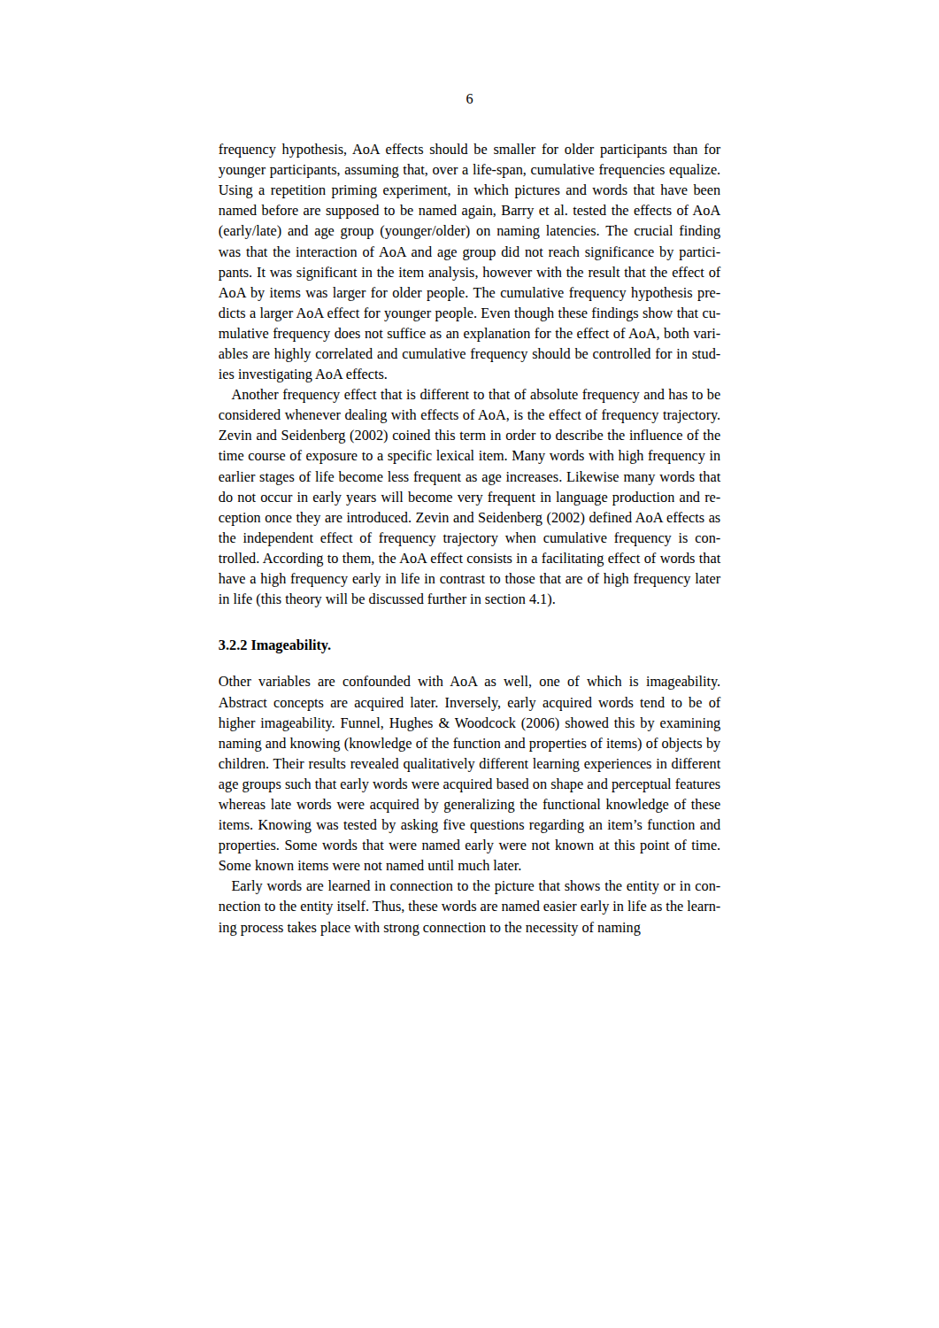6
frequency hypothesis, AoA effects should be smaller for older participants than for younger participants, assuming that, over a life-span, cumulative frequencies equalize. Using a repetition priming experiment, in which pictures and words that have been named before are supposed to be named again, Barry et al. tested the effects of AoA (early/late) and age group (younger/older) on naming latencies. The crucial finding was that the interaction of AoA and age group did not reach significance by participants. It was significant in the item analysis, however with the result that the effect of AoA by items was larger for older people. The cumulative frequency hypothesis predicts a larger AoA effect for younger people. Even though these findings show that cumulative frequency does not suffice as an explanation for the effect of AoA, both variables are highly correlated and cumulative frequency should be controlled for in studies investigating AoA effects.
Another frequency effect that is different to that of absolute frequency and has to be considered whenever dealing with effects of AoA, is the effect of frequency trajectory. Zevin and Seidenberg (2002) coined this term in order to describe the influence of the time course of exposure to a specific lexical item. Many words with high frequency in earlier stages of life become less frequent as age increases. Likewise many words that do not occur in early years will become very frequent in language production and reception once they are introduced. Zevin and Seidenberg (2002) defined AoA effects as the independent effect of frequency trajectory when cumulative frequency is controlled. According to them, the AoA effect consists in a facilitating effect of words that have a high frequency early in life in contrast to those that are of high frequency later in life (this theory will be discussed further in section 4.1).
3.2.2 Imageability.
Other variables are confounded with AoA as well, one of which is imageability. Abstract concepts are acquired later. Inversely, early acquired words tend to be of higher imageability. Funnel, Hughes & Woodcock (2006) showed this by examining naming and knowing (knowledge of the function and properties of items) of objects by children. Their results revealed qualitatively different learning experiences in different age groups such that early words were acquired based on shape and perceptual features whereas late words were acquired by generalizing the functional knowledge of these items. Knowing was tested by asking five questions regarding an item’s function and properties. Some words that were named early were not known at this point of time. Some known items were not named until much later.
Early words are learned in connection to the picture that shows the entity or in connection to the entity itself. Thus, these words are named easier early in life as the learning process takes place with strong connection to the necessity of naming